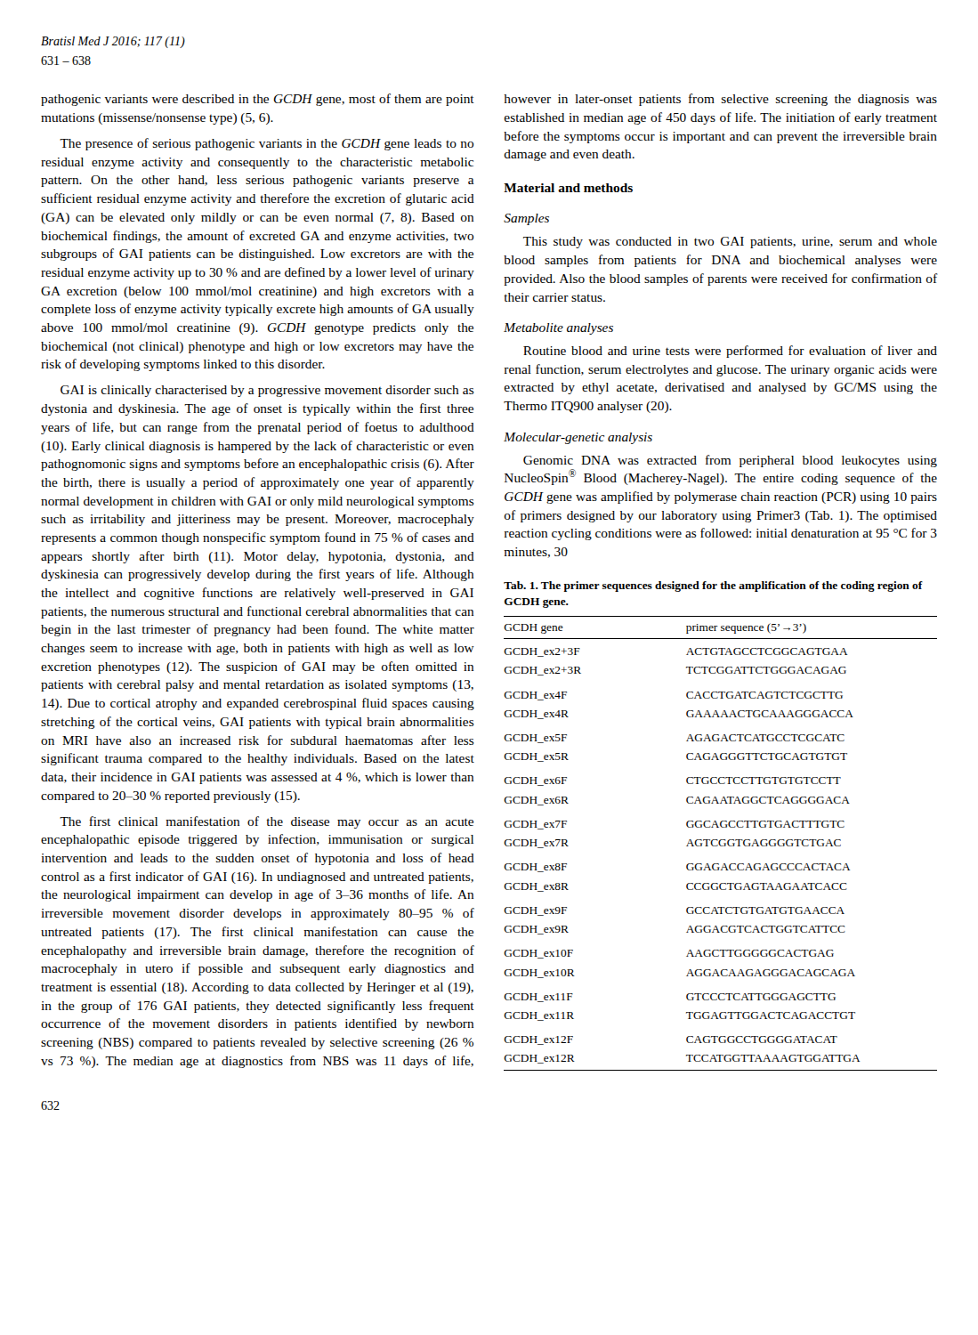Bratisl Med J 2016; 117 (11)
631 – 638
pathogenic variants were described in the GCDH gene, most of them are point mutations (missense/nonsense type) (5, 6).
The presence of serious pathogenic variants in the GCDH gene leads to no residual enzyme activity and consequently to the characteristic metabolic pattern. On the other hand, less serious pathogenic variants preserve a sufficient residual enzyme activity and therefore the excretion of glutaric acid (GA) can be elevated only mildly or can be even normal (7, 8). Based on biochemical findings, the amount of excreted GA and enzyme activities, two subgroups of GAI patients can be distinguished. Low excretors are with the residual enzyme activity up to 30 % and are defined by a lower level of urinary GA excretion (below 100 mmol/mol creatinine) and high excretors with a complete loss of enzyme activity typically excrete high amounts of GA usually above 100 mmol/mol creatinine (9). GCDH genotype predicts only the biochemical (not clinical) phenotype and high or low excretors may have the risk of developing symptoms linked to this disorder.
GAI is clinically characterised by a progressive movement disorder such as dystonia and dyskinesia. The age of onset is typically within the first three years of life, but can range from the prenatal period of foetus to adulthood (10). Early clinical diagnosis is hampered by the lack of characteristic or even pathognomonic signs and symptoms before an encephalopathic crisis (6). After the birth, there is usually a period of approximately one year of apparently normal development in children with GAI or only mild neurological symptoms such as irritability and jitteriness may be present. Moreover, macrocephaly represents a common though nonspecific symptom found in 75 % of cases and appears shortly after birth (11). Motor delay, hypotonia, dystonia, and dyskinesia can progressively develop during the first years of life. Although the intellect and cognitive functions are relatively well-preserved in GAI patients, the numerous structural and functional cerebral abnormalities that can begin in the last trimester of pregnancy had been found. The white matter changes seem to increase with age, both in patients with high as well as low excretion phenotypes (12). The suspicion of GAI may be often omitted in patients with cerebral palsy and mental retardation as isolated symptoms (13, 14). Due to cortical atrophy and expanded cerebrospinal fluid spaces causing stretching of the cortical veins, GAI patients with typical brain abnormalities on MRI have also an increased risk for subdural haematomas after less significant trauma compared to the healthy individuals. Based on the latest data, their incidence in GAI patients was assessed at 4 %, which is lower than compared to 20–30 % reported previously (15).
The first clinical manifestation of the disease may occur as an acute encephalopathic episode triggered by infection, immunisation or surgical intervention and leads to the sudden onset of hypotonia and loss of head control as a first indicator of GAI (16). In undiagnosed and untreated patients, the neurological impairment can develop in age of 3–36 months of life. An irreversible movement disorder develops in approximately 80–95 % of untreated patients (17). The first clinical manifestation can cause the encephalopathy and irreversible brain damage, therefore the recognition of macrocephaly in utero if possible and subsequent early diagnostics and treatment is essential (18). According to data collected by Heringer et al (19), in the group of 176 GAI patients, they detected significantly less frequent occurrence of the movement disorders in patients identified by newborn screening (NBS) compared to patients revealed by selective screening (26 % vs 73 %). The median age at diagnostics from NBS was 11 days of life, however in later-onset patients from selective screening the diagnosis was established in median age of 450 days of life. The initiation of early treatment before the symptoms occur is important and can prevent the irreversible brain damage and even death.
Material and methods
Samples
This study was conducted in two GAI patients, urine, serum and whole blood samples from patients for DNA and biochemical analyses were provided. Also the blood samples of parents were received for confirmation of their carrier status.
Metabolite analyses
Routine blood and urine tests were performed for evaluation of liver and renal function, serum electrolytes and glucose. The urinary organic acids were extracted by ethyl acetate, derivatised and analysed by GC/MS using the Thermo ITQ900 analyser (20).
Molecular-genetic analysis
Genomic DNA was extracted from peripheral blood leukocytes using NucleoSpin® Blood (Macherey-Nagel). The entire coding sequence of the GCDH gene was amplified by polymerase chain reaction (PCR) using 10 pairs of primers designed by our laboratory using Primer3 (Tab. 1). The optimised reaction cycling conditions were as followed: initial denaturation at 95 °C for 3 minutes, 30
Tab. 1. The primer sequences designed for the amplification of the coding region of GCDH gene.
| GCDH gene | primer sequence (5’→3’) |
| --- | --- |
| GCDH_ex2+3F | ACTGTAGCCTCGGCAGTGAA |
| GCDH_ex2+3R | TCTCGGATTCTGGGACAGAG |
| GCDH_ex4F | CACCTGATCAGTCTCGCTTG |
| GCDH_ex4R | GAAAAACTGCAAAGGGACCA |
| GCDH_ex5F | AGAGACTCATGCCTCGCATC |
| GCDH_ex5R | CAGAGGGTTCTGCAGTGTGT |
| GCDH_ex6F | CTGCCTCCTTGTGTGTCCTT |
| GCDH_ex6R | CAGAATAGGCTCAGGGGACA |
| GCDH_ex7F | GGCAGCCTTGTGACTTTGTC |
| GCDH_ex7R | AGTCGGTGAGGGGTCTGAC |
| GCDH_ex8F | GGAGACCAGAGCCCACTACA |
| GCDH_ex8R | CCGGCTGAGTAAGAATCACC |
| GCDH_ex9F | GCCATCTGTGATGTGAACCA |
| GCDH_ex9R | AGGACGTCACTGGTCATTCC |
| GCDH_ex10F | AAGCTTGGGGGCACTGAG |
| GCDH_ex10R | AGGACAAGAGGGACAGCAGA |
| GCDH_ex11F | GTCCCTCATTGGGAGCTTG |
| GCDH_ex11R | TGGAGTTGGACTCAGACCTGT |
| GCDH_ex12F | CAGTGGCCTGGGGATACAT |
| GCDH_ex12R | TCCATGGTTAAAAGTGGATTGA |
632